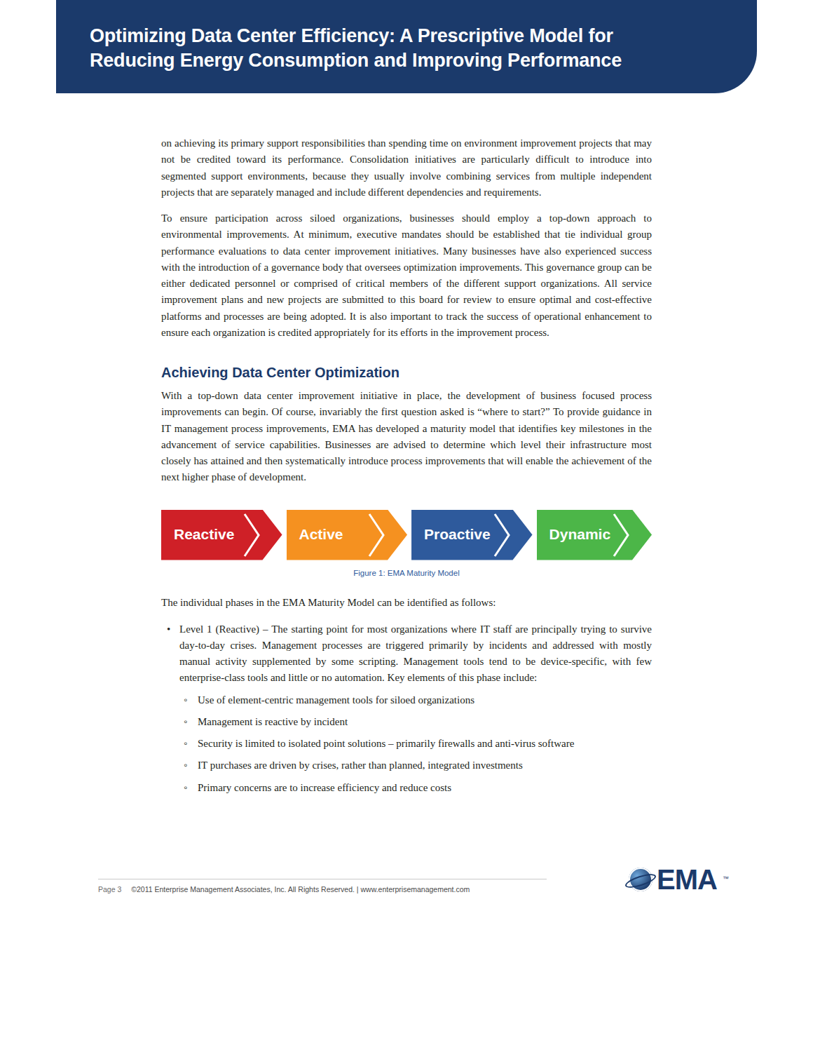Optimizing Data Center Efficiency: A Prescriptive Model for
Reducing Energy Consumption and Improving Performance
on achieving its primary support responsibilities than spending time on environment improvement projects that may not be credited toward its performance. Consolidation initiatives are particularly difficult to introduce into segmented support environments, because they usually involve combining services from multiple independent projects that are separately managed and include different dependencies and requirements.
To ensure participation across siloed organizations, businesses should employ a top-down approach to environmental improvements. At minimum, executive mandates should be established that tie individual group performance evaluations to data center improvement initiatives. Many businesses have also experienced success with the introduction of a governance body that oversees optimization improvements. This governance group can be either dedicated personnel or comprised of critical members of the different support organizations. All service improvement plans and new projects are submitted to this board for review to ensure optimal and cost-effective platforms and processes are being adopted. It is also important to track the success of operational enhancement to ensure each organization is credited appropriately for its efforts in the improvement process.
Achieving Data Center Optimization
With a top-down data center improvement initiative in place, the development of business focused process improvements can begin. Of course, invariably the first question asked is “where to start?” To provide guidance in IT management process improvements, EMA has developed a maturity model that identifies key milestones in the advancement of service capabilities. Businesses are advised to determine which level their infrastructure most closely has attained and then systematically introduce process improvements that will enable the achievement of the next higher phase of development.
Reactive
Active
Proactive
Dynamic
Figure 1: EMA Maturity Model
The individual phases in the EMA Maturity Model can be identified as follows:
Level 1 (Reactive) – The starting point for most organizations where IT staff are principally trying to survive day-to-day crises. Management processes are triggered primarily by incidents and addressed with mostly manual activity supplemented by some scripting. Management tools tend to be device-specific, with few enterprise-class tools and little or no automation. Key elements of this phase include:
Use of element-centric management tools for siloed organizations
Management is reactive by incident
Security is limited to isolated point solutions – primarily firewalls and anti-virus software
IT purchases are driven by crises, rather than planned, integrated investments
Primary concerns are to increase efficiency and reduce costs
Page 3©2011 Enterprise Management Associates, Inc. All Rights Reserved. | www.enterprisemanagement.com
EMA™